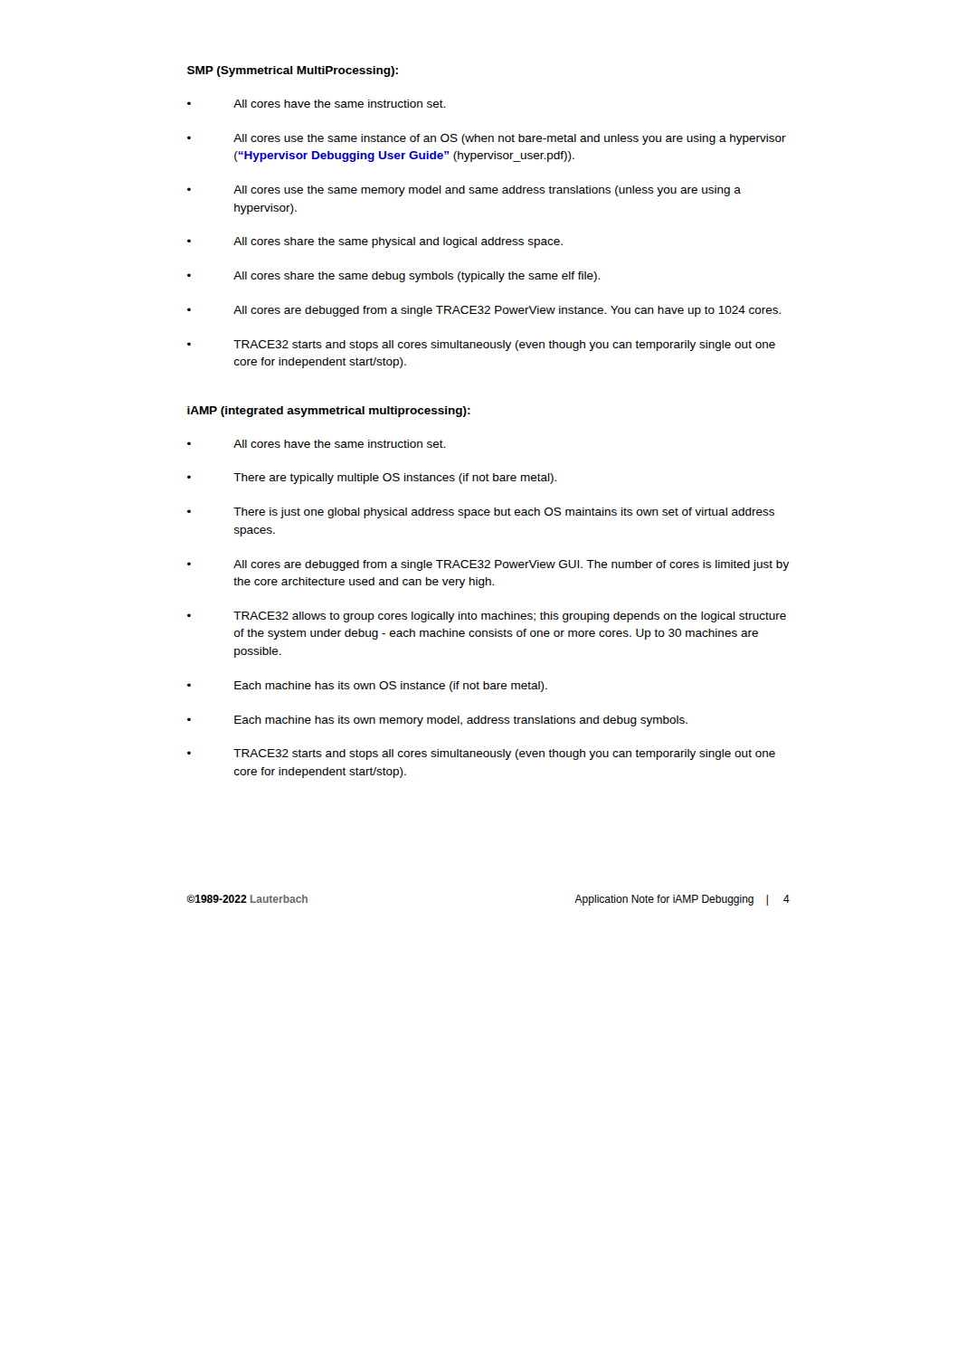SMP (Symmetrical MultiProcessing):
All cores have the same instruction set.
All cores use the same instance of an OS (when not bare-metal and unless you are using a hypervisor (“Hypervisor Debugging User Guide” (hypervisor_user.pdf)).
All cores use the same memory model and same address translations (unless you are using a hypervisor).
All cores share the same physical and logical address space.
All cores share the same debug symbols (typically the same elf file).
All cores are debugged from a single TRACE32 PowerView instance. You can have up to 1024 cores.
TRACE32 starts and stops all cores simultaneously (even though you can temporarily single out one core for independent start/stop).
iAMP (integrated asymmetrical multiprocessing):
All cores have the same instruction set.
There are typically multiple OS instances (if not bare metal).
There is just one global physical address space but each OS maintains its own set of virtual address spaces.
All cores are debugged from a single TRACE32 PowerView GUI. The number of cores is limited just by the core architecture used and can be very high.
TRACE32 allows to group cores logically into machines; this grouping depends on the logical structure of the system under debug - each machine consists of one or more cores. Up to 30 machines are possible.
Each machine has its own OS instance (if not bare metal).
Each machine has its own memory model, address translations and debug symbols.
TRACE32 starts and stops all cores simultaneously (even though you can temporarily single out one core for independent start/stop).
©1989-2022 Lauterbach
Application Note for iAMP Debugging|4